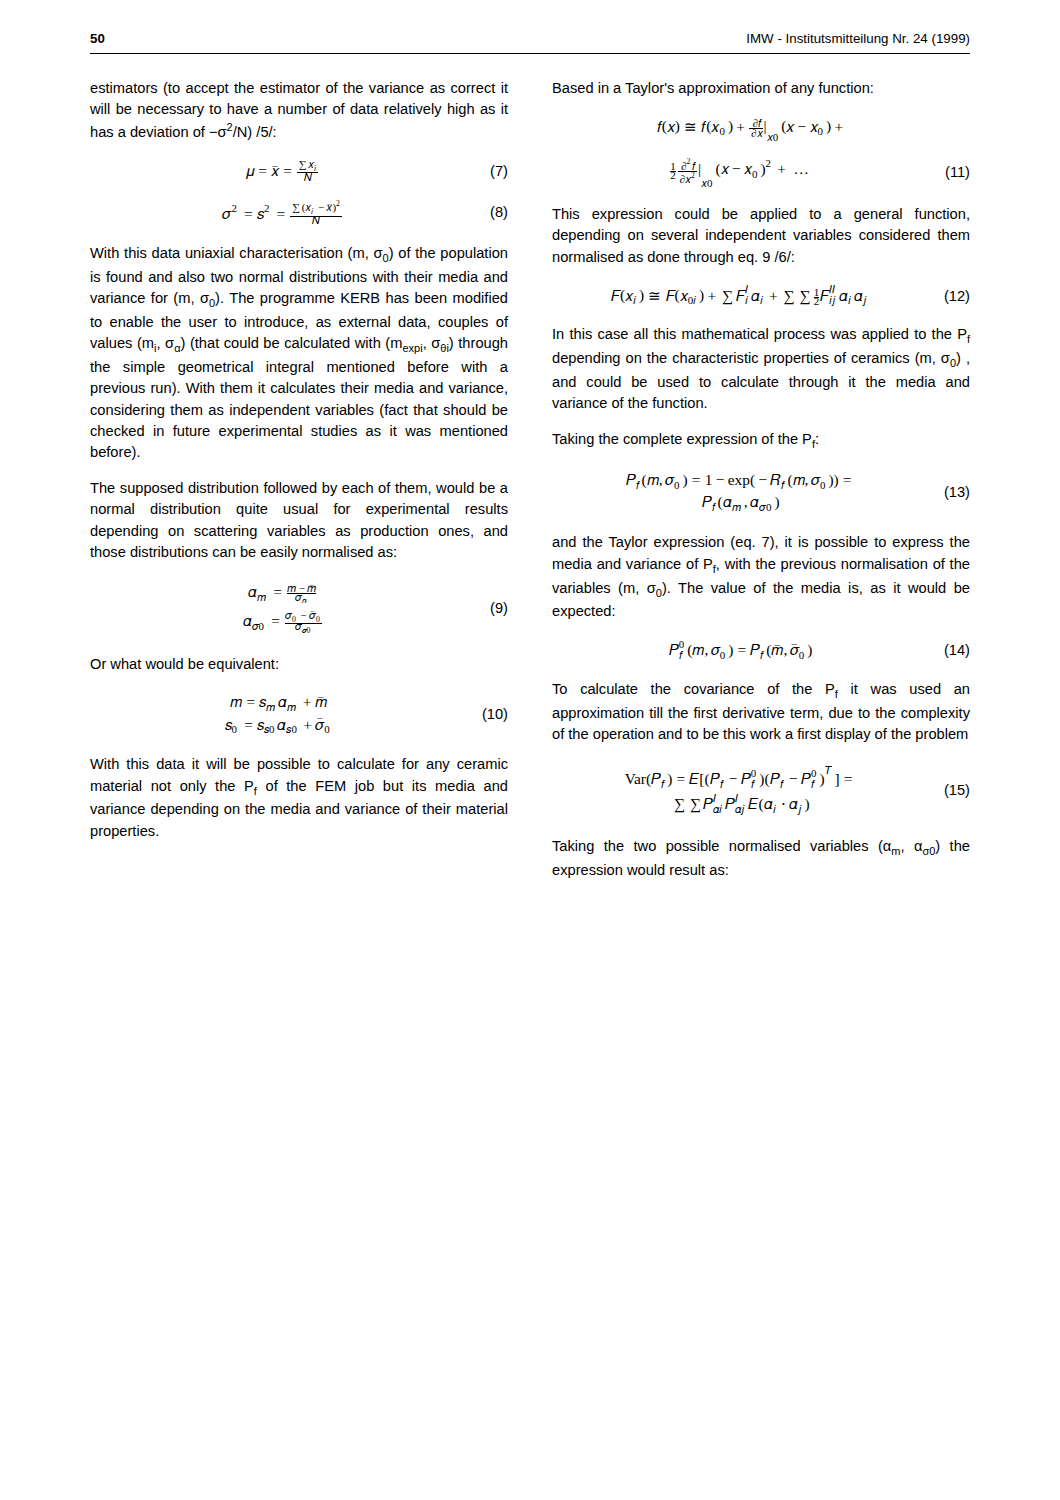50 IMW - Institutsmitteilung Nr. 24 (1999)
estimators (to accept the estimator of the variance as correct it will be necessary to have a number of data relatively high as it has a deviation of −σ2/N) /5/:
μ= x¯ = ∑xi N
(7)
σ2= s2= ∑(xi−x¯)2 N
(8)
With this data uniaxial characterisation (m, σ0) of the population is found and also two normal distributions with their media and variance for (m, σ0). The programme KERB has been modified to enable the user to introduce, as external data, couples of values (mi, σα) (that could be calculated with (mexpi, σθi) through the simple geometrical integral mentioned before with a previous run). With them it calculates their media and variance, considering them as independent variables (fact that should be checked in future experimental studies as it was mentioned before).
The supposed distribution followed by each of them, would be a normal distribution quite usual for experimental results depending on scattering variables as production ones, and those distributions can be easily normalised as:
αm= m−m¯ σn ασ0= σ0−σ¯0 σσ0
(9)
Or what would be equivalent:
m=smαm+m¯ s0=ss0αs0+σ¯0
(10)
With this data it will be possible to calculate for any ceramic material not only the Pf of the FEM job but its media and variance depending on the media and variance of their material properties.
Based in a Taylor's approximation of any function:
f(x)≅ f(x0)+ ∂f∂x| x0 (x−x0) +
12 ∂2f∂x2| x0 (x−x0)2 +…
(11)
This expression could be applied to a general function, depending on several independent variables considered them normalised as done through eq. 9 /6/:
F(xi)≅ F(x0i)+ ∑FiIαi+ ∑∑12 FijII αiαj
(12)
In this case all this mathematical process was applied to the Pf depending on the characteristic properties of ceramics (m, σ0) , and could be used to calculate through it the media and variance of the function.
Taking the complete expression of the Pf:
Pf(m,σ0) =1−exp (−Rf(m,σ0)) = Pf(αm,ασ0)
(13)
and the Taylor expression (eq. 7), it is possible to express the media and variance of Pf, with the previous normalisation of the variables (m, σ0). The value of the media is, as it would be expected:
Pf0 (m,σ0) = Pf (m¯,σ¯0)
(14)
To calculate the covariance of the Pf it was used an approximation till the first derivative term, due to the complexity of the operation and to be this work a first display of the problem
Var(Pf)= E[ (Pf−Pf0) (Pf−Pf0)T ]= ∑∑ PαiI PαjI E(αi⋅αj)
(15)
Taking the two possible normalised variables (αm, ασ0) the expression would result as: